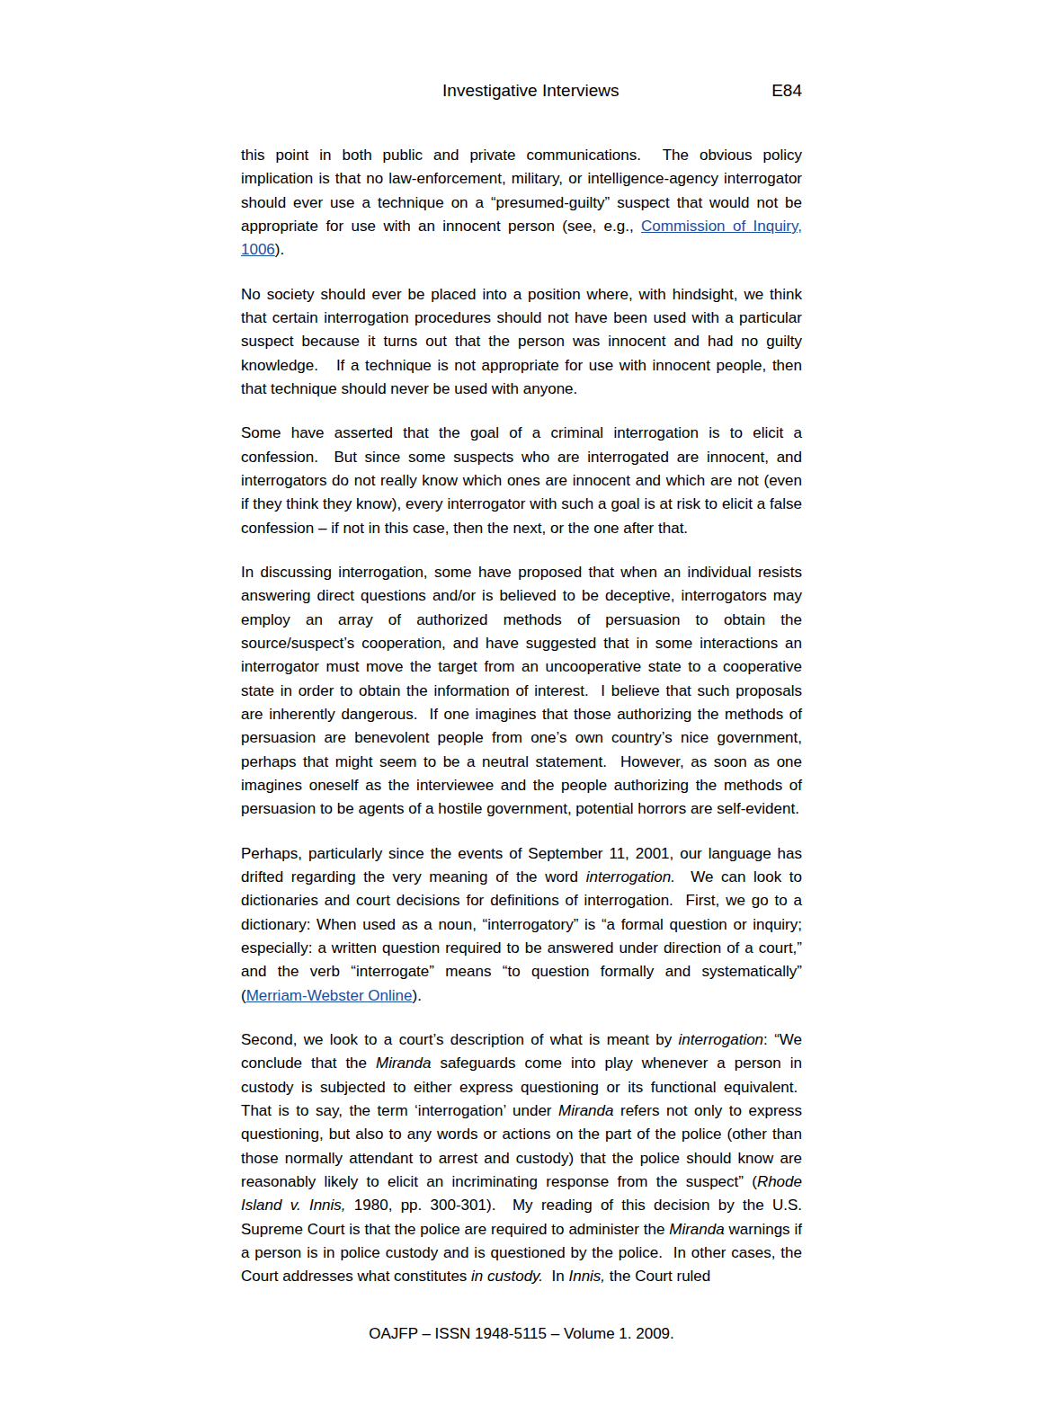Investigative Interviews E84
this point in both public and private communications. The obvious policy implication is that no law-enforcement, military, or intelligence-agency interrogator should ever use a technique on a “presumed-guilty” suspect that would not be appropriate for use with an innocent person (see, e.g., Commission of Inquiry, 1006).
No society should ever be placed into a position where, with hindsight, we think that certain interrogation procedures should not have been used with a particular suspect because it turns out that the person was innocent and had no guilty knowledge. If a technique is not appropriate for use with innocent people, then that technique should never be used with anyone.
Some have asserted that the goal of a criminal interrogation is to elicit a confession. But since some suspects who are interrogated are innocent, and interrogators do not really know which ones are innocent and which are not (even if they think they know), every interrogator with such a goal is at risk to elicit a false confession – if not in this case, then the next, or the one after that.
In discussing interrogation, some have proposed that when an individual resists answering direct questions and/or is believed to be deceptive, interrogators may employ an array of authorized methods of persuasion to obtain the source/suspect’s coopera­tion, and have suggested that in some interactions an interrogator must move the target from an uncooperative state to a cooperative state in order to obtain the information of interest. I believe that such proposals are inherently dangerous. If one imagines that those authorizing the methods of persuasion are benevolent people from one’s own country’s nice government, perhaps that might seem to be a neutral statement. How­ever, as soon as one imagines oneself as the interviewee and the people authorizing the methods of persuasion to be agents of a hostile government, potential horrors are self-evident.
Perhaps, particularly since the events of September 11, 2001, our language has drifted regarding the very meaning of the word interrogation. We can look to dictionaries and court decisions for definitions of interrogation. First, we go to a dictionary: When used as a noun, “interrogatory” is “a formal question or inquiry; especially: a written question required to be answered under direction of a court,” and the verb “interrogate” means “to question formally and systematically” (Merriam-Webster Online).
Second, we look to a court’s description of what is meant by interrogation: “We con­clude that the Miranda safeguards come into play whenever a person in custody is subjected to either express questioning or its functional equivalent. That is to say, the term ‘interrogation’ under Miranda refers not only to express questioning, but also to any words or actions on the part of the police (other than those normally attendant to arrest and custody) that the police should know are reasonably likely to elicit an incriminating response from the suspect” (Rhode Island v. Innis, 1980, pp. 300-301). My reading of this decision by the U.S. Supreme Court is that the police are required to administer the Miranda warnings if a person is in police custody and is questioned by the police. In other cases, the Court addresses what constitutes in custody. In Innis, the Court ruled
OAJFP – ISSN 1948-5115 – Volume 1. 2009.